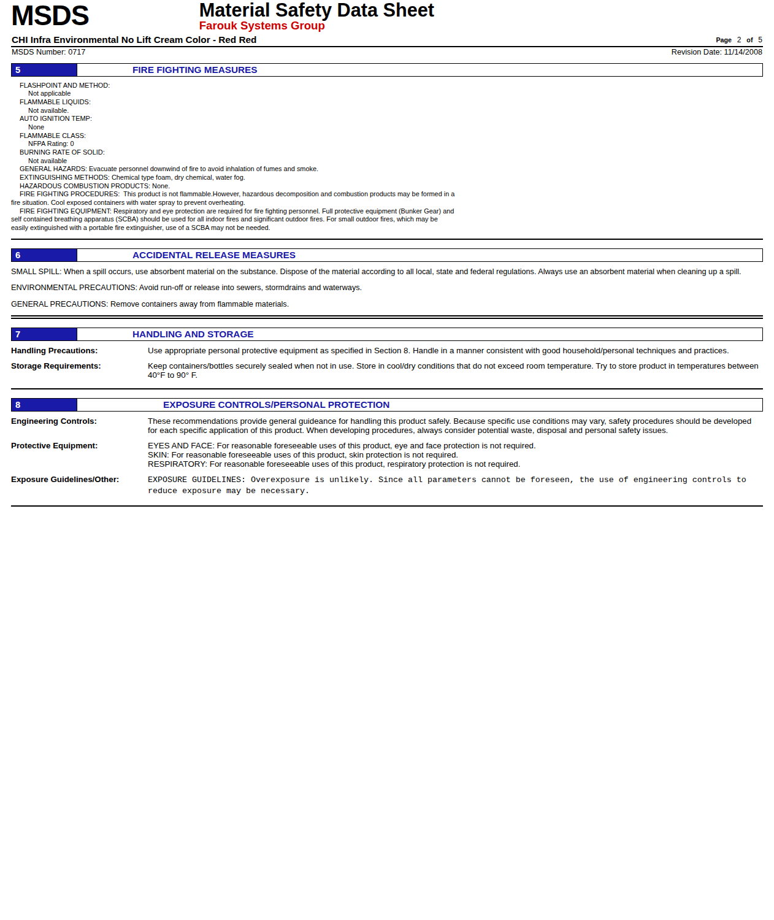| MSDS | Material Safety Data Sheet Farouk Systems Group |
| CHI Infra Environmental No Lift Cream Color - Red Red | Page 2 of 5 |
| MSDS Number: 0717 | Revision Date: 11/14/2008 |
| 5 | FIRE FIGHTING MEASURES |
FLASHPOINT AND METHOD:
Not applicable
FLAMMABLE LIQUIDS:
Not available.
AUTO IGNITION TEMP:
None
FLAMMABLE CLASS:
NFPA Rating: 0
BURNING RATE OF SOLID:
Not available
GENERAL HAZARDS: Evacuate personnel downwind of fire to avoid inhalation of fumes and smoke.
EXTINGUISHING METHODS: Chemical type foam, dry chemical, water fog.
HAZARDOUS COMBUSTION PRODUCTS: None.
FIRE FIGHTING PROCEDURES: This product is not flammable.However, hazardous decomposition and combustion products may be formed in a
fire situation. Cool exposed containers with water spray to prevent overheating.
FIRE FIGHTING EQUIPMENT: Respiratory and eye protection are required for fire fighting personnel. Full protective equipment (Bunker Gear) and
self contained breathing apparatus (SCBA) should be used for all indoor fires and significant outdoor fires. For small outdoor fires, which may be
easily extinguished with a portable fire extinguisher, use of a SCBA may not be needed.
| 6 | ACCIDENTAL RELEASE MEASURES |
SMALL SPILL: When a spill occurs, use absorbent material on the substance. Dispose of the material according to all local, state and federal regulations. Always use an absorbent material when cleaning up a spill.
ENVIRONMENTAL PRECAUTIONS: Avoid run-off or release into sewers, stormdrains and waterways.
GENERAL PRECAUTIONS: Remove containers away from flammable materials.
| 7 | HANDLING AND STORAGE |
| Handling Precautions: | Use appropriate personal protective equipment as specified in Section 8. Handle in a manner consistent with good household/personal techniques and practices. |
| Storage Requirements: | Keep containers/bottles securely sealed when not in use. Store in cool/dry conditions that do not exceed room temperature. Try to store product in temperatures between 40°F to 90° F. |
| 8 | EXPOSURE CONTROLS/PERSONAL PROTECTION |
| Engineering Controls: | These recommendations provide general guideance for handling this product safely. Because specific use conditions may vary, safety procedures should be developed for each specific application of this product. When developing procedures, always consider potential waste, disposal and personal safety issues. |
| Protective Equipment: | EYES AND FACE: For reasonable foreseeable uses of this product, eye and face protection is not required. SKIN: For reasonable foreseeable uses of this product, skin protection is not required. RESPIRATORY: For reasonable foreseeable uses of this product, respiratory protection is not required. |
| Exposure Guidelines/Other: | EXPOSURE GUIDELINES: Overexposure is unlikely. Since all parameters cannot be foreseen, the use of engineering controls to reduce exposure may be necessary. |